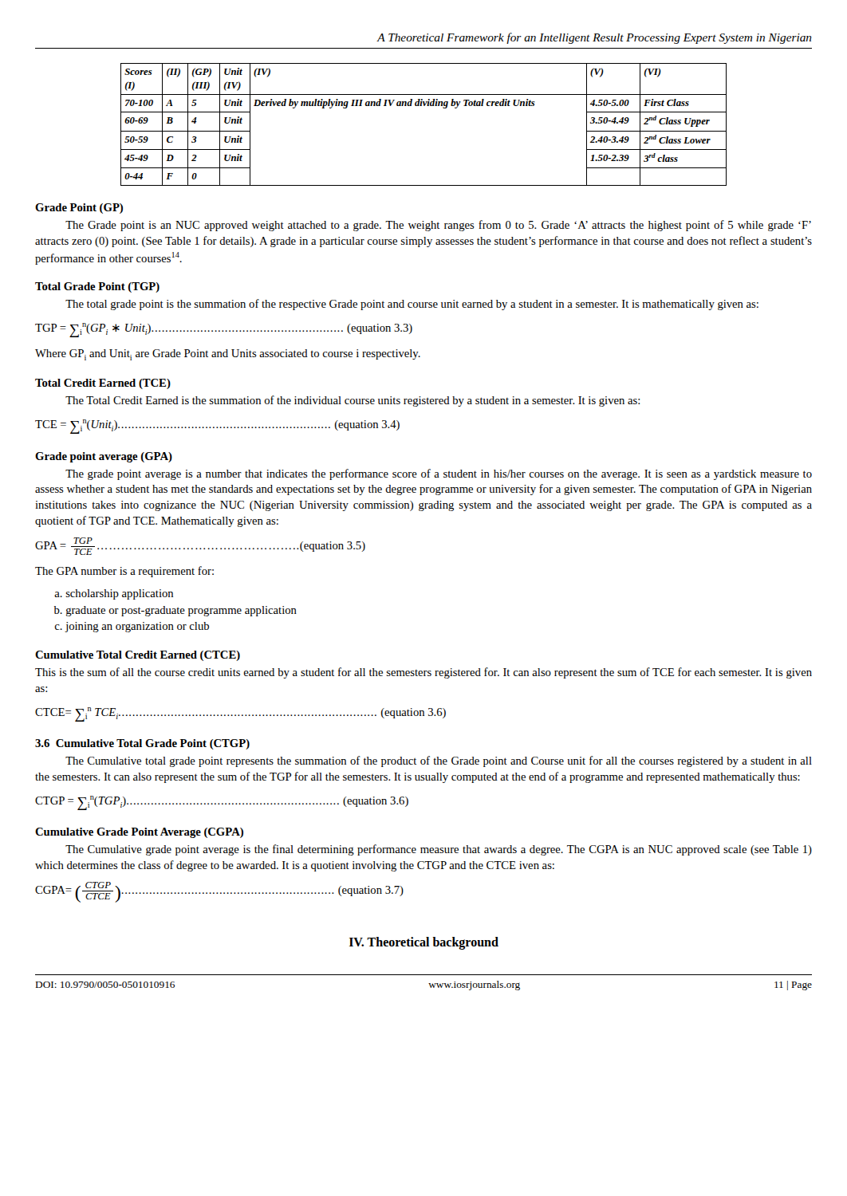A Theoretical Framework for an Intelligent Result Processing Expert System in Nigerian
| Scores (I) | (II) | (GP) (III) | Unit (IV) | (IV) | (V) | (VI) |
| 70-100 | A | 5 | Unit | Derived by multiplying III and IV and dividing by Total credit Units | 4.50-5.00 | First Class |
| 60-69 | B | 4 | Unit | 3.50-4.49 | 2 nd Class Upper |
| 50-59 | C | 3 | Unit | 2.40-3.49 | 2 nd Class Lower |
| 45-49 | D | 2 | Unit | 1.50-2.39 | 3 rd class |
| 0-44 | F | 0 | | | |
Grade Point (GP)
The Grade point is an NUC approved weight attached to a grade. The weight ranges from 0 to 5. Grade ‘A’ attracts the highest point of 5 while grade ‘F’ attracts zero (0) point. (See Table 1 for details). A grade in a particular course simply assesses the student’s performance in that course and does not reflect a student’s performance in other courses14.
Total Grade Point (TGP)
The total grade point is the summation of the respective Grade point and course unit earned by a student in a semester. It is mathematically given as:
TGP = ∑in(GPi ∗ Uniti)....................................................... (equation 3.3)
Where GPi and Uniti are Grade Point and Units associated to course i respectively.
Total Credit Earned (TCE)
The Total Credit Earned is the summation of the individual course units registered by a student in a semester. It is given as:
TCE = ∑in(Uniti)............................................................. (equation 3.4)
Grade point average (GPA)
The grade point average is a number that indicates the performance score of a student in his/her courses on the average. It is seen as a yardstick measure to assess whether a student has met the standards and expectations set by the degree programme or university for a given semester. The computation of GPA in Nigerian institutions takes into cognizance the NUC (Nigerian University commission) grading system and the associated weight per grade. The GPA is computed as a quotient of TGP and TCE. Mathematically given as:
GPA = TGP TCE…………………………………………..(equation 3.5)
The GPA number is a requirement for:
scholarship application
graduate or post-graduate programme application
joining an organization or club
Cumulative Total Credit Earned (CTCE)
This is the sum of all the course credit units earned by a student for all the semesters registered for. It can also represent the sum of TCE for each semester. It is given as:
CTCE= ∑in TCEi.......................................................................... (equation 3.6)
3.6 Cumulative Total Grade Point (CTGP)
The Cumulative total grade point represents the summation of the product of the Grade point and Course unit for all the courses registered by a student in all the semesters. It can also represent the sum of the TGP for all the semesters. It is usually computed at the end of a programme and represented mathematically thus:
CTGP = ∑in(TGPi)............................................................. (equation 3.6)
Cumulative Grade Point Average (CGPA)
The Cumulative grade point average is the final determining performance measure that awards a degree. The CGPA is an NUC approved scale (see Table 1) which determines the class of degree to be awarded. It is a quotient involving the CTGP and the CTCE iven as:
CGPA= (CTGP CTCE)............................................................. (equation 3.7)
IV. Theoretical background
DOI: 10.9790/0050-0501010916 www.iosrjournals.org 11 | Page